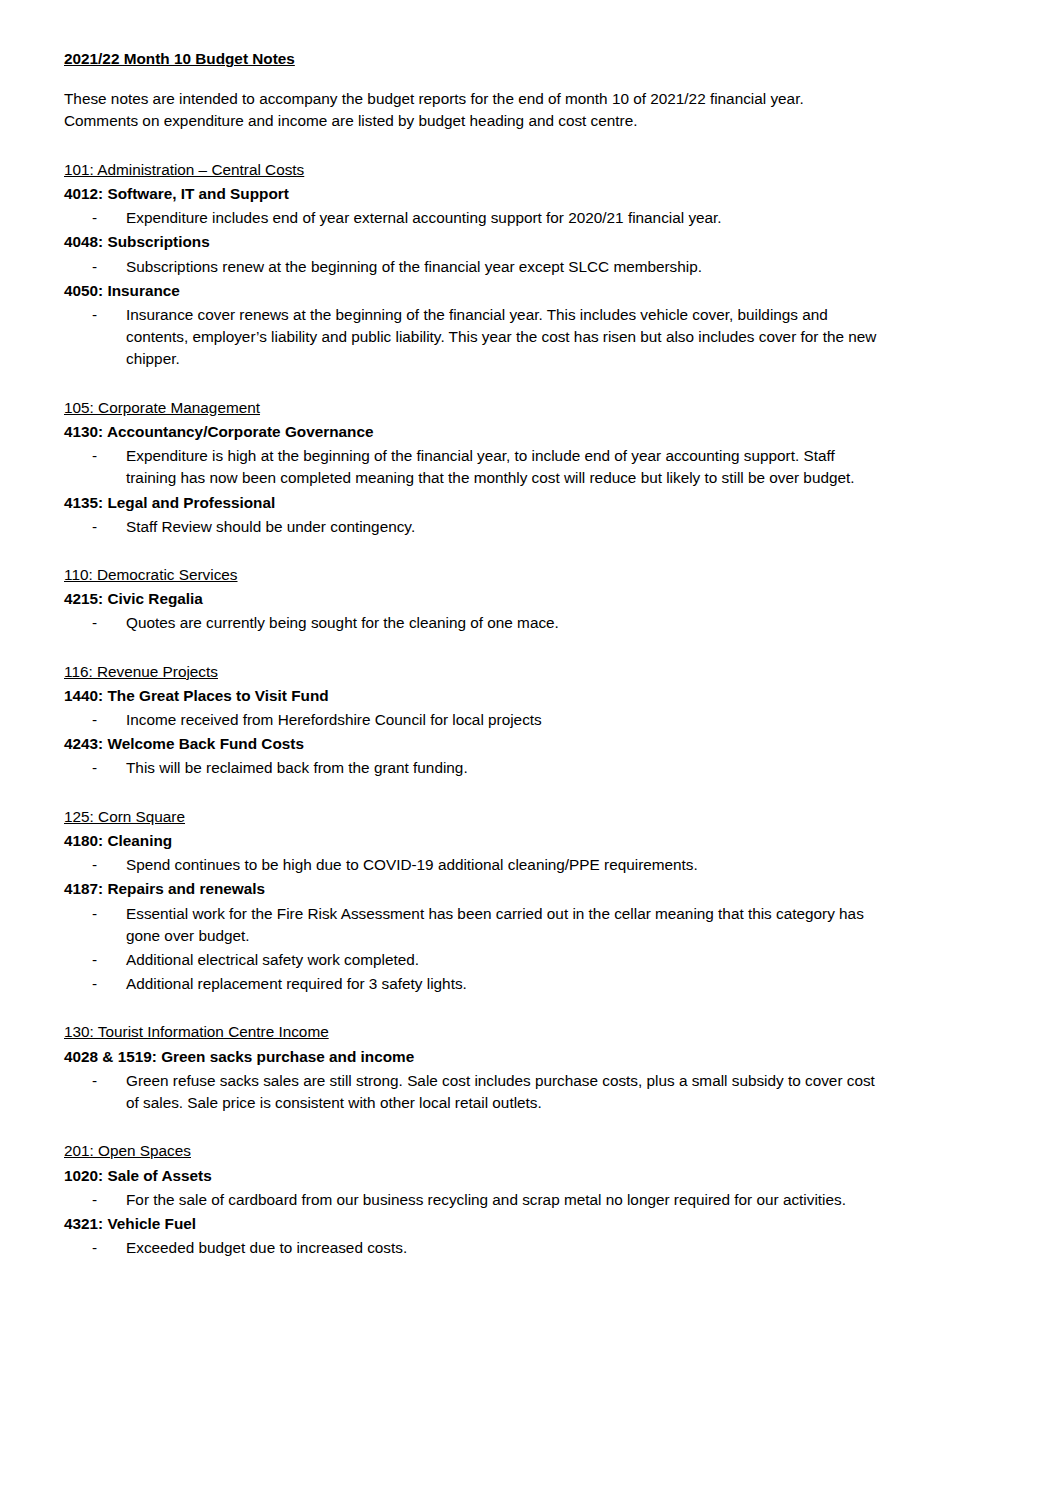2021/22 Month 10 Budget Notes
These notes are intended to accompany the budget reports for the end of month 10 of 2021/22 financial year. Comments on expenditure and income are listed by budget heading and cost centre.
101: Administration – Central Costs
4012: Software, IT and Support
Expenditure includes end of year external accounting support for 2020/21 financial year.
4048: Subscriptions
Subscriptions renew at the beginning of the financial year except SLCC membership.
4050: Insurance
Insurance cover renews at the beginning of the financial year. This includes vehicle cover, buildings and contents, employer’s liability and public liability. This year the cost has risen but also includes cover for the new chipper.
105: Corporate Management
4130: Accountancy/Corporate Governance
Expenditure is high at the beginning of the financial year, to include end of year accounting support. Staff training has now been completed meaning that the monthly cost will reduce but likely to still be over budget.
4135: Legal and Professional
Staff Review should be under contingency.
110: Democratic Services
4215: Civic Regalia
Quotes are currently being sought for the cleaning of one mace.
116: Revenue Projects
1440: The Great Places to Visit Fund
Income received from Herefordshire Council for local projects
4243: Welcome Back Fund Costs
This will be reclaimed back from the grant funding.
125: Corn Square
4180: Cleaning
Spend continues to be high due to COVID-19 additional cleaning/PPE requirements.
4187: Repairs and renewals
Essential work for the Fire Risk Assessment has been carried out in the cellar meaning that this category has gone over budget.
Additional electrical safety work completed.
Additional replacement required for 3 safety lights.
130: Tourist Information Centre Income
4028 & 1519: Green sacks purchase and income
Green refuse sacks sales are still strong. Sale cost includes purchase costs, plus a small subsidy to cover cost of sales. Sale price is consistent with other local retail outlets.
201: Open Spaces
1020: Sale of Assets
For the sale of cardboard from our business recycling and scrap metal no longer required for our activities.
4321: Vehicle Fuel
Exceeded budget due to increased costs.